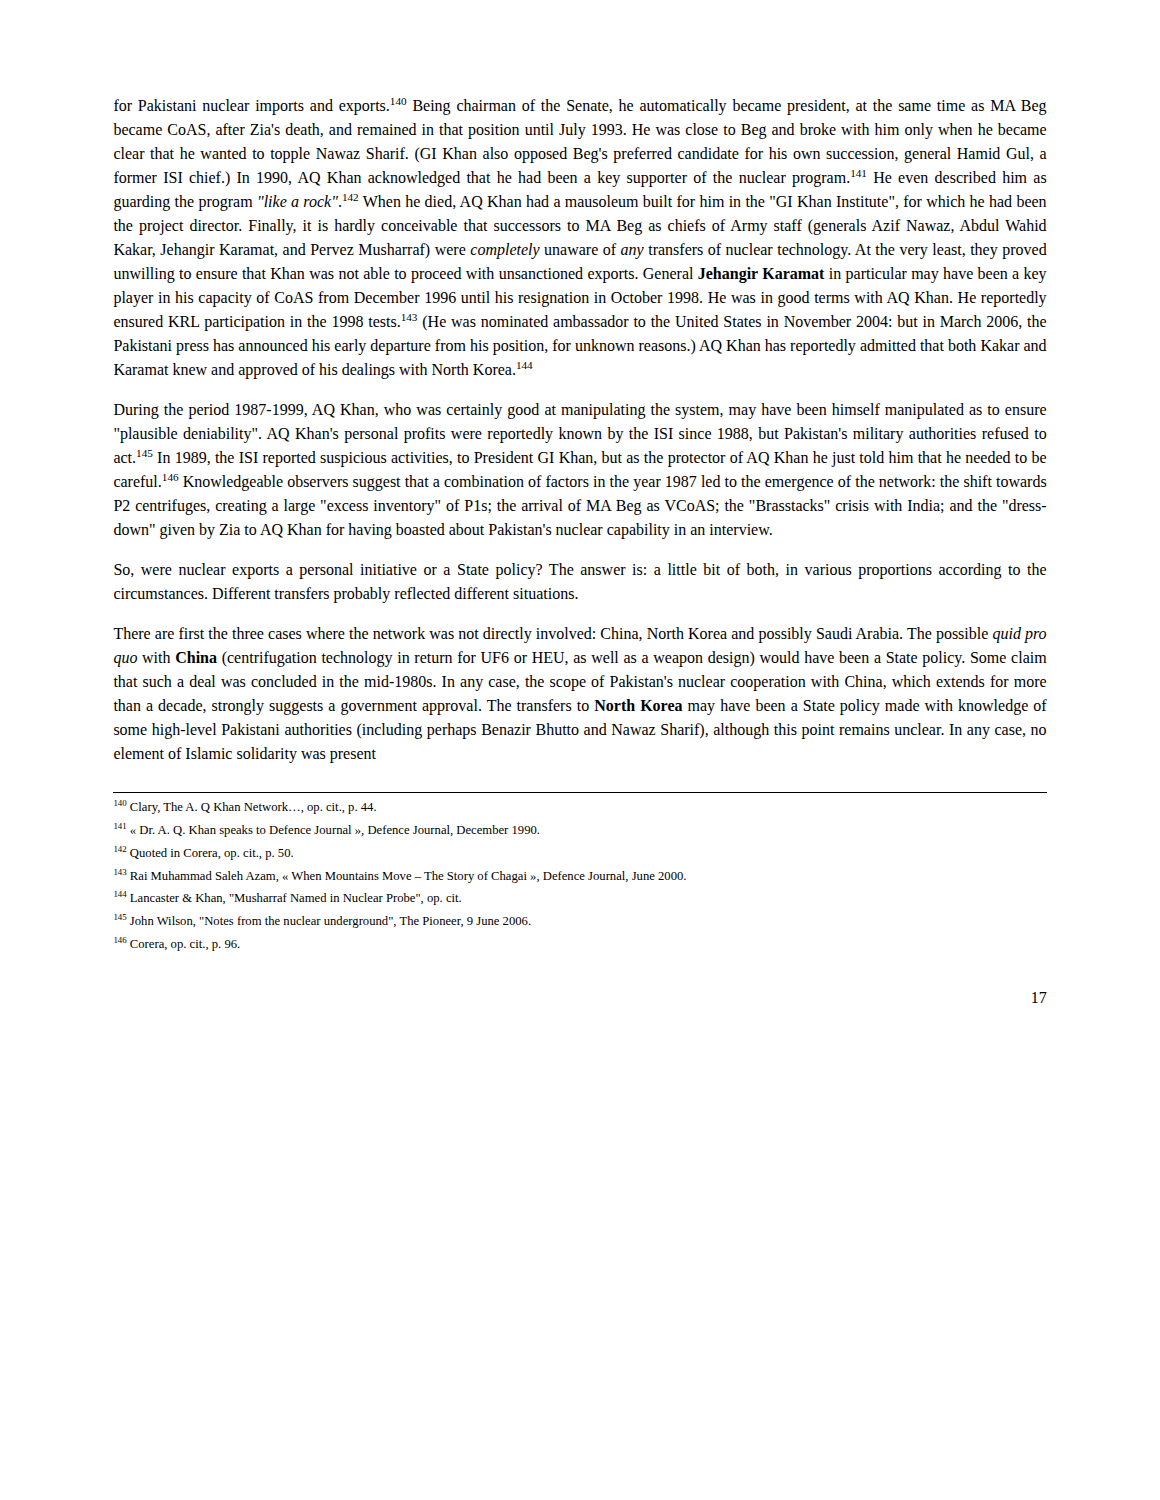for Pakistani nuclear imports and exports.140 Being chairman of the Senate, he automatically became president, at the same time as MA Beg became CoAS, after Zia's death, and remained in that position until July 1993. He was close to Beg and broke with him only when he became clear that he wanted to topple Nawaz Sharif. (GI Khan also opposed Beg's preferred candidate for his own succession, general Hamid Gul, a former ISI chief.) In 1990, AQ Khan acknowledged that he had been a key supporter of the nuclear program.141 He even described him as guarding the program "like a rock".142 When he died, AQ Khan had a mausoleum built for him in the "GI Khan Institute", for which he had been the project director. Finally, it is hardly conceivable that successors to MA Beg as chiefs of Army staff (generals Azif Nawaz, Abdul Wahid Kakar, Jehangir Karamat, and Pervez Musharraf) were completely unaware of any transfers of nuclear technology. At the very least, they proved unwilling to ensure that Khan was not able to proceed with unsanctioned exports. General Jehangir Karamat in particular may have been a key player in his capacity of CoAS from December 1996 until his resignation in October 1998. He was in good terms with AQ Khan. He reportedly ensured KRL participation in the 1998 tests.143 (He was nominated ambassador to the United States in November 2004: but in March 2006, the Pakistani press has announced his early departure from his position, for unknown reasons.) AQ Khan has reportedly admitted that both Kakar and Karamat knew and approved of his dealings with North Korea.144
During the period 1987-1999, AQ Khan, who was certainly good at manipulating the system, may have been himself manipulated as to ensure "plausible deniability". AQ Khan's personal profits were reportedly known by the ISI since 1988, but Pakistan's military authorities refused to act.145 In 1989, the ISI reported suspicious activities, to President GI Khan, but as the protector of AQ Khan he just told him that he needed to be careful.146 Knowledgeable observers suggest that a combination of factors in the year 1987 led to the emergence of the network: the shift towards P2 centrifuges, creating a large "excess inventory" of P1s; the arrival of MA Beg as VCoAS; the "Brasstacks" crisis with India; and the "dress-down" given by Zia to AQ Khan for having boasted about Pakistan's nuclear capability in an interview.
So, were nuclear exports a personal initiative or a State policy? The answer is: a little bit of both, in various proportions according to the circumstances. Different transfers probably reflected different situations.
There are first the three cases where the network was not directly involved: China, North Korea and possibly Saudi Arabia. The possible quid pro quo with China (centrifugation technology in return for UF6 or HEU, as well as a weapon design) would have been a State policy. Some claim that such a deal was concluded in the mid-1980s. In any case, the scope of Pakistan's nuclear cooperation with China, which extends for more than a decade, strongly suggests a government approval. The transfers to North Korea may have been a State policy made with knowledge of some high-level Pakistani authorities (including perhaps Benazir Bhutto and Nawaz Sharif), although this point remains unclear. In any case, no element of Islamic solidarity was present
140 Clary, The A. Q Khan Network…, op. cit., p. 44.
141 « Dr. A. Q. Khan speaks to Defence Journal », Defence Journal, December 1990.
142 Quoted in Corera, op. cit., p. 50.
143 Rai Muhammad Saleh Azam, « When Mountains Move – The Story of Chagai », Defence Journal, June 2000.
144 Lancaster & Khan, "Musharraf Named in Nuclear Probe", op. cit.
145 John Wilson, "Notes from the nuclear underground", The Pioneer, 9 June 2006.
146 Corera, op. cit., p. 96.
17